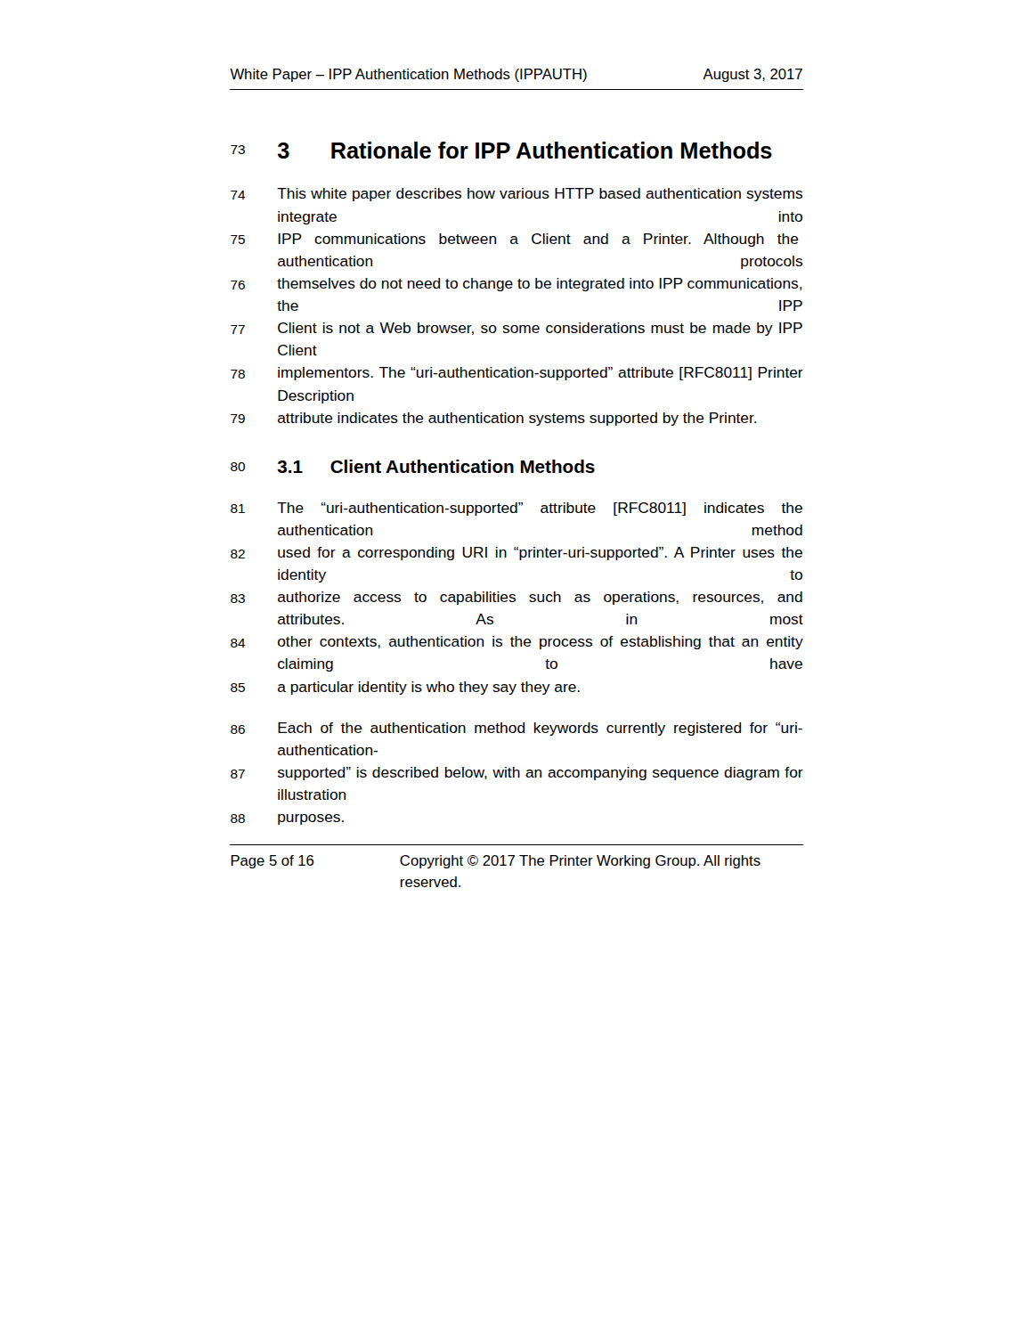White Paper – IPP Authentication Methods (IPPAUTH)
August 3, 2017
73
3 Rationale for IPP Authentication Methods
74
This white paper describes how various HTTP based authentication systems integrate into
75
IPP communications between a Client and a Printer. Although the authentication protocols
76
themselves do not need to change to be integrated into IPP communications, the IPP
77
Client is not a Web browser, so some considerations must be made by IPP Client
78
implementors. The “uri-authentication-supported” attribute [RFC8011] Printer Description
79
attribute indicates the authentication systems supported by the Printer.
80
3.1 Client Authentication Methods
81
The “uri-authentication-supported” attribute [RFC8011] indicates the authentication method
82
used for a corresponding URI in “printer-uri-supported”. A Printer uses the identity to
83
authorize access to capabilities such as operations, resources, and attributes. As in most
84
other contexts, authentication is the process of establishing that an entity claiming to have
85
a particular identity is who they say they are.
86
Each of the authentication method keywords currently registered for “uri-authentication-
87
supported” is described below, with an accompanying sequence diagram for illustration
88
purposes.
Page 5 of 16
Copyright © 2017 The Printer Working Group. All rights reserved.